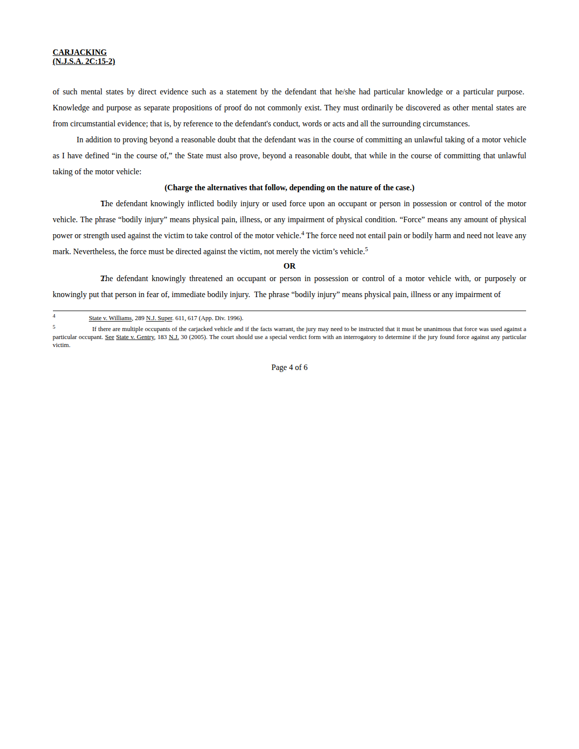CARJACKING (N.J.S.A. 2C:15-2)
of such mental states by direct evidence such as a statement by the defendant that he/she had particular knowledge or a particular purpose. Knowledge and purpose as separate propositions of proof do not commonly exist. They must ordinarily be discovered as other mental states are from circumstantial evidence; that is, by reference to the defendant's conduct, words or acts and all the surrounding circumstances.
In addition to proving beyond a reasonable doubt that the defendant was in the course of committing an unlawful taking of a motor vehicle as I have defined “in the course of,” the State must also prove, beyond a reasonable doubt, that while in the course of committing that unlawful taking of the motor vehicle:
(Charge the alternatives that follow, depending on the nature of the case.)
1. The defendant knowingly inflicted bodily injury or used force upon an occupant or person in possession or control of the motor vehicle. The phrase “bodily injury” means physical pain, illness, or any impairment of physical condition. “Force” means any amount of physical power or strength used against the victim to take control of the motor vehicle.4 The force need not entail pain or bodily harm and need not leave any mark. Nevertheless, the force must be directed against the victim, not merely the victim’s vehicle.5
OR
2. The defendant knowingly threatened an occupant or person in possession or control of a motor vehicle with, or purposely or knowingly put that person in fear of, immediate bodily injury. The phrase “bodily injury” means physical pain, illness or any impairment of
4 State v. Williams, 289 N.J. Super. 611, 617 (App. Div. 1996). 5 If there are multiple occupants of the carjacked vehicle and if the facts warrant, the jury may need to be instructed that it must be unanimous that force was used against a particular occupant. See State v. Gentry, 183 N.J. 30 (2005). The court should use a special verdict form with an interrogatory to determine if the jury found force against any particular victim.
Page 4 of 6